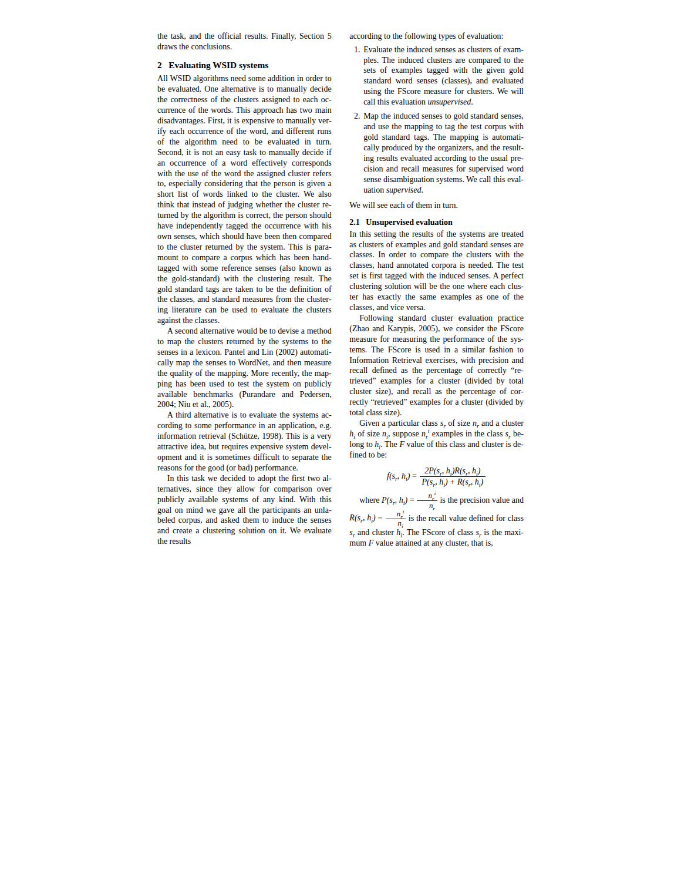the task, and the official results. Finally, Section 5 draws the conclusions.
2 Evaluating WSID systems
All WSID algorithms need some addition in order to be evaluated. One alternative is to manually decide the correctness of the clusters assigned to each occurrence of the words. This approach has two main disadvantages. First, it is expensive to manually verify each occurrence of the word, and different runs of the algorithm need to be evaluated in turn. Second, it is not an easy task to manually decide if an occurrence of a word effectively corresponds with the use of the word the assigned cluster refers to, especially considering that the person is given a short list of words linked to the cluster. We also think that instead of judging whether the cluster returned by the algorithm is correct, the person should have independently tagged the occurrence with his own senses, which should have been then compared to the cluster returned by the system. This is paramount to compare a corpus which has been hand-tagged with some reference senses (also known as the gold-standard) with the clustering result. The gold standard tags are taken to be the definition of the classes, and standard measures from the clustering literature can be used to evaluate the clusters against the classes.
A second alternative would be to devise a method to map the clusters returned by the systems to the senses in a lexicon. Pantel and Lin (2002) automatically map the senses to WordNet, and then measure the quality of the mapping. More recently, the mapping has been used to test the system on publicly available benchmarks (Purandare and Pedersen, 2004; Niu et al., 2005).
A third alternative is to evaluate the systems according to some performance in an application, e.g. information retrieval (Schütze, 1998). This is a very attractive idea, but requires expensive system development and it is sometimes difficult to separate the reasons for the good (or bad) performance.
In this task we decided to adopt the first two alternatives, since they allow for comparison over publicly available systems of any kind. With this goal on mind we gave all the participants an unlabeled corpus, and asked them to induce the senses and create a clustering solution on it. We evaluate the results
according to the following types of evaluation:
Evaluate the induced senses as clusters of examples. The induced clusters are compared to the sets of examples tagged with the given gold standard word senses (classes), and evaluated using the FScore measure for clusters. We will call this evaluation unsupervised.
Map the induced senses to gold standard senses, and use the mapping to tag the test corpus with gold standard tags. The mapping is automatically produced by the organizers, and the resulting results evaluated according to the usual precision and recall measures for supervised word sense disambiguation systems. We call this evaluation supervised.
We will see each of them in turn.
2.1 Unsupervised evaluation
In this setting the results of the systems are treated as clusters of examples and gold standard senses are classes. In order to compare the clusters with the classes, hand annotated corpora is needed. The test set is first tagged with the induced senses. A perfect clustering solution will be the one where each cluster has exactly the same examples as one of the classes, and vice versa.
Following standard cluster evaluation practice (Zhao and Karypis, 2005), we consider the FScore measure for measuring the performance of the systems. The FScore is used in a similar fashion to Information Retrieval exercises, with precision and recall defined as the percentage of correctly “retrieved” examples for a cluster (divided by total cluster size), and recall as the percentage of correctly “retrieved” examples for a cluster (divided by total class size).
Given a particular class sr of size nr and a cluster hi of size ni, suppose nri examples in the class sr belong to hi. The F value of this class and cluster is defined to be:
f(sr, hi) = 2P(sr, hi)R(sr, hi) P(sr, hi) + R(sr, hi)
where P(sr, hi) = nri nr is the precision value and R(sr, hi) = nri ni is the recall value defined for class sr and cluster hi. The FScore of class sr is the maximum F value attained at any cluster, that is,